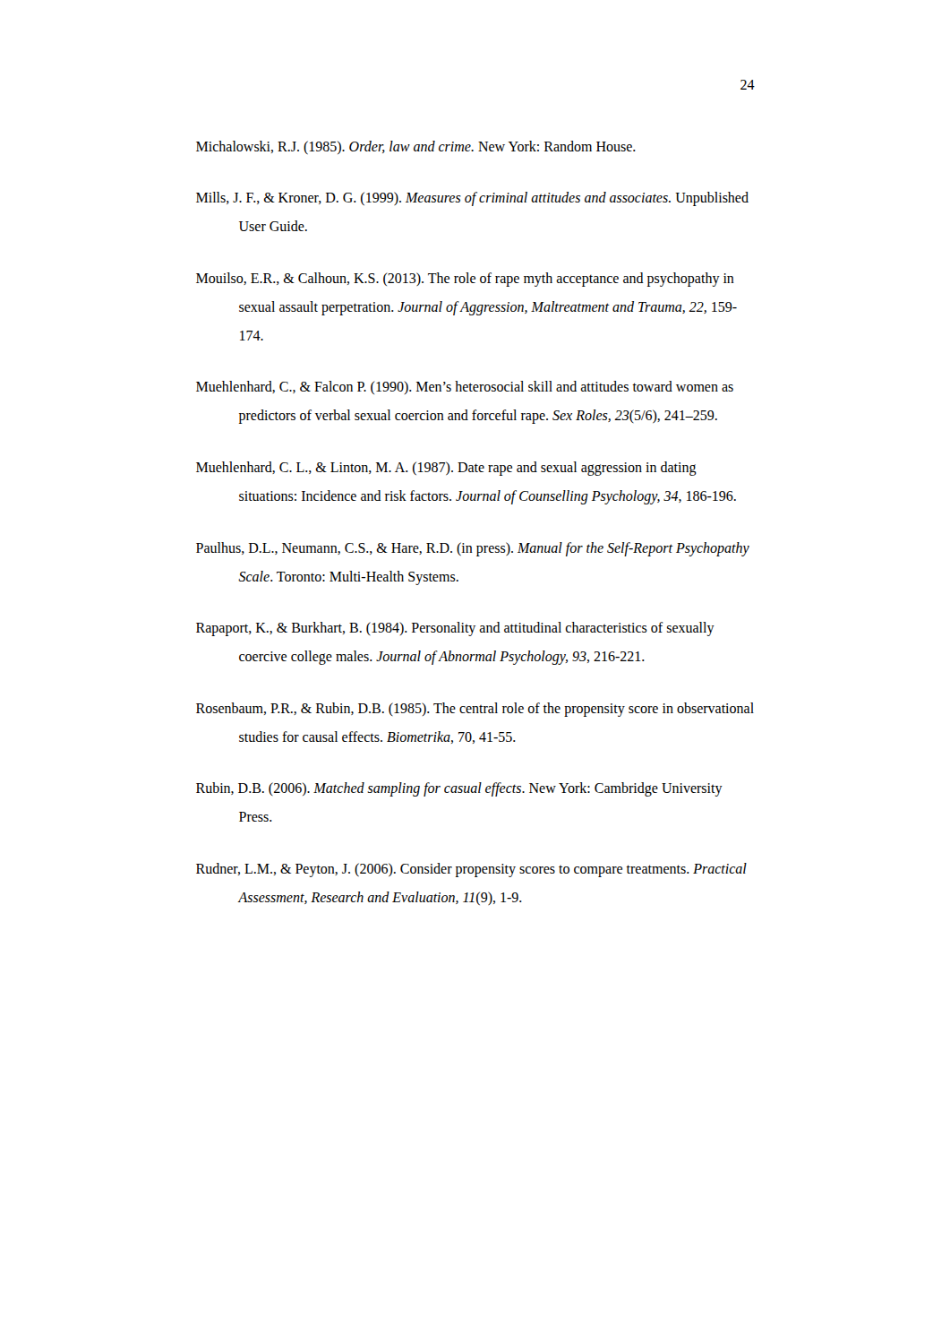24
Michalowski, R.J. (1985). Order, law and crime. New York: Random House.
Mills, J. F., & Kroner, D. G. (1999). Measures of criminal attitudes and associates. Unpublished User Guide.
Mouilso, E.R., & Calhoun, K.S. (2013). The role of rape myth acceptance and psychopathy in sexual assault perpetration. Journal of Aggression, Maltreatment and Trauma, 22, 159-174.
Muehlenhard, C., & Falcon P. (1990). Men’s heterosocial skill and attitudes toward women as predictors of verbal sexual coercion and forceful rape. Sex Roles, 23(5/6), 241–259.
Muehlenhard, C. L., & Linton, M. A. (1987). Date rape and sexual aggression in dating situations: Incidence and risk factors. Journal of Counselling Psychology, 34, 186-196.
Paulhus, D.L., Neumann, C.S., & Hare, R.D. (in press). Manual for the Self-Report Psychopathy Scale. Toronto: Multi-Health Systems.
Rapaport, K., & Burkhart, B. (1984). Personality and attitudinal characteristics of sexually coercive college males. Journal of Abnormal Psychology, 93, 216-221.
Rosenbaum, P.R., & Rubin, D.B. (1985). The central role of the propensity score in observational studies for causal effects. Biometrika, 70, 41-55.
Rubin, D.B. (2006). Matched sampling for casual effects. New York: Cambridge University Press.
Rudner, L.M., & Peyton, J. (2006). Consider propensity scores to compare treatments. Practical Assessment, Research and Evaluation, 11(9), 1-9.